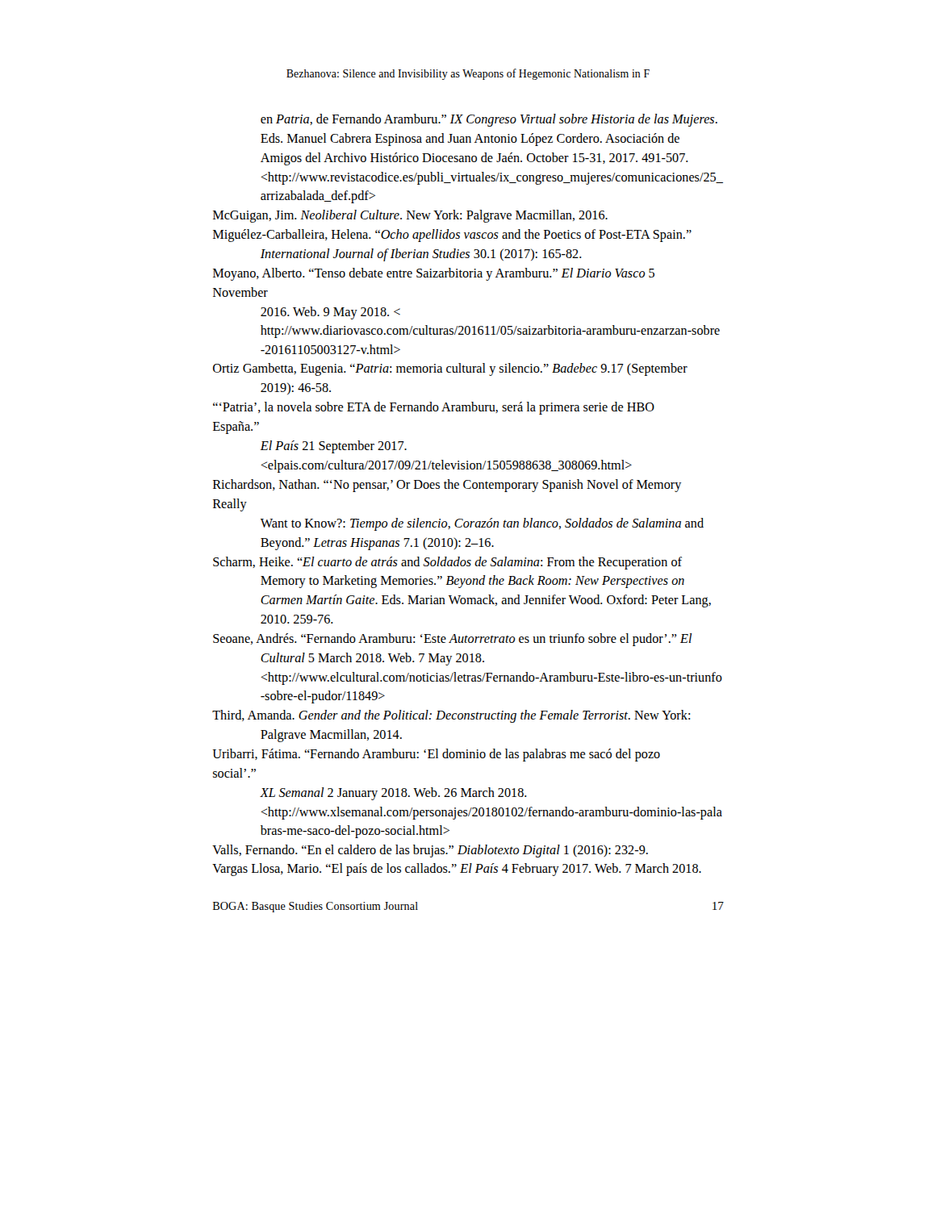Bezhanova: Silence and Invisibility as Weapons of Hegemonic Nationalism in F
en Patria, de Fernando Aramburu.” IX Congreso Virtual sobre Historia de las Mujeres.
Eds. Manuel Cabrera Espinosa and Juan Antonio López Cordero. Asociación de
Amigos del Archivo Histórico Diocesano de Jaén. October 15-31, 2017. 491-507.
<http://www.revistacodice.es/publi_virtuales/ix_congreso_mujeres/comunicaciones/25_arrizabalada_def.pdf>
McGuigan, Jim. Neoliberal Culture. New York: Palgrave Macmillan, 2016.
Miguélez-Carballeira, Helena. “Ocho apellidos vascos and the Poetics of Post-ETA Spain.”
International Journal of Iberian Studies 30.1 (2017): 165-82.
Moyano, Alberto. “Tenso debate entre Saizarbitoria y Aramburu.” El Diario Vasco 5
November
2016. Web. 9 May 2018. <
http://www.diariovasco.com/culturas/201611/05/saizarbitoria-aramburu-enzarzan-sobre-20161105003127-v.html>
Ortiz Gambetta, Eugenia. “Patria: memoria cultural y silencio.” Badebec 9.17 (September
2019): 46-58.
“‘Patria’, la novela sobre ETA de Fernando Aramburu, será la primera serie de HBO
España.”
El País 21 September 2017.
<elpais.com/cultura/2017/09/21/television/1505988638_308069.html>
Richardson, Nathan. “‘No pensar,’ Or Does the Contemporary Spanish Novel of Memory
Really
Want to Know?: Tiempo de silencio, Corazón tan blanco, Soldados de Salamina and
Beyond.” Letras Hispanas 7.1 (2010): 2–16.
Scharm, Heike. “El cuarto de atrás and Soldados de Salamina: From the Recuperation of
Memory to Marketing Memories.” Beyond the Back Room: New Perspectives on
Carmen Martín Gaite. Eds. Marian Womack, and Jennifer Wood. Oxford: Peter Lang,
2010. 259-76.
Seoane, Andrés. “Fernando Aramburu: ‘Este Autorretrato es un triunfo sobre el pudor’.” El
Cultural 5 March 2018. Web. 7 May 2018.
<http://www.elcultural.com/noticias/letras/Fernando-Aramburu-Este-libro-es-un-triunfo-sobre-el-pudor/11849>
Third, Amanda. Gender and the Political: Deconstructing the Female Terrorist. New York:
Palgrave Macmillan, 2014.
Uribarri, Fátima. “Fernando Aramburu: ‘El dominio de las palabras me sacó del pozo
social’.”
XL Semanal 2 January 2018. Web. 26 March 2018.
<http://www.xlsemanal.com/personajes/20180102/fernando-aramburu-dominio-las-palabras-me-saco-del-pozo-social.html>
Valls, Fernando. “En el caldero de las brujas.” Diablotexto Digital 1 (2016): 232-9.
Vargas Llosa, Mario. “El país de los callados.” El País 4 February 2017. Web. 7 March 2018.
BOGA: Basque Studies Consortium Journal 17